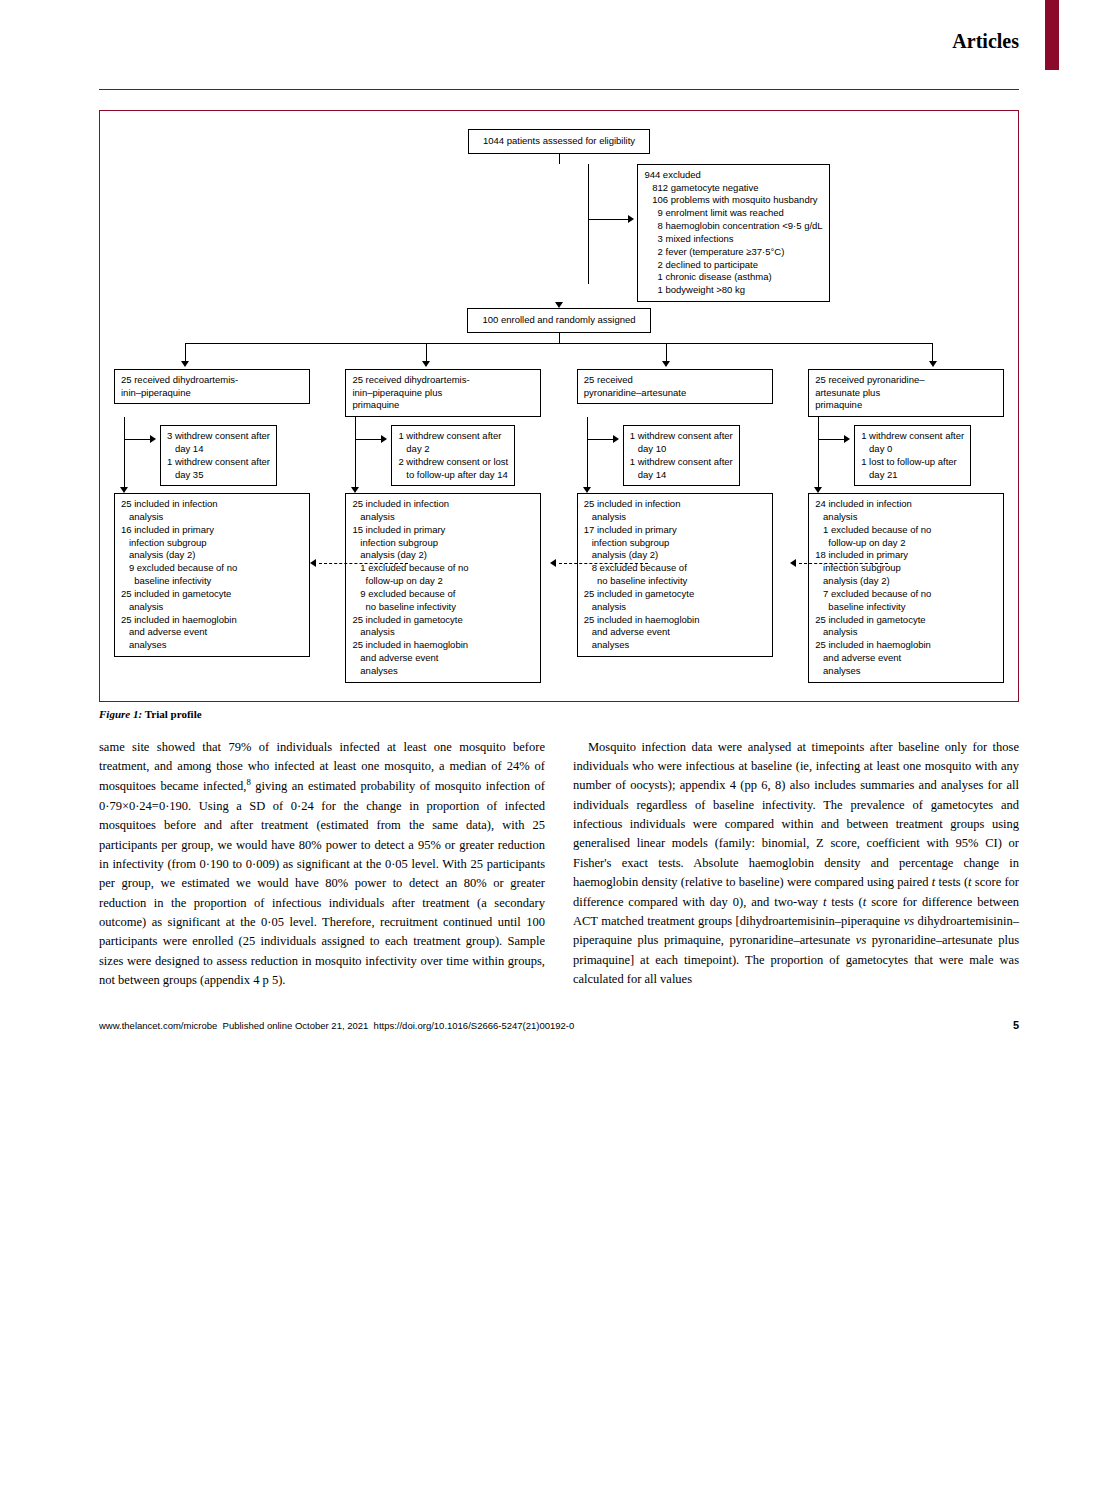Articles
1044 patients assessed for eligibility
944 excluded
812 gametocyte negative
106 problems with mosquito husbandry
9 enrolment limit was reached
8 haemoglobin concentration <9·5 g/dL
3 mixed infections
2 fever (temperature ≥37·5°C)
2 declined to participate
1 chronic disease (asthma)
1 bodyweight >80 kg
100 enrolled and randomly assigned
25 received dihydroartemis-
inin–piperaquine
25 received dihydroartemis-
inin–piperaquine plus
primaquine
25 received
pyronaridine–artesunate
25 received pyronaridine–
artesunate plus
primaquine
3 withdrew consent after
day 14
1 withdrew consent after
day 35
1 withdrew consent after
day 2
2 withdrew consent or lost
to follow-up after day 14
1 withdrew consent after
day 10
1 withdrew consent after
day 14
1 withdrew consent after
day 0
1 lost to follow-up after
day 21
25 included in infection
analysis
16 included in primary
infection subgroup
analysis (day 2)
9 excluded because of no
baseline infectivity
25 included in gametocyte
analysis
25 included in haemoglobin
and adverse event
analyses
25 included in infection
analysis
15 included in primary
infection subgroup
analysis (day 2)
1 excluded because of no
follow-up on day 2
9 excluded because of
no baseline infectivity
25 included in gametocyte
analysis
25 included in haemoglobin
and adverse event
analyses
25 included in infection
analysis
17 included in primary
infection subgroup
analysis (day 2)
8 excluded because of
no baseline infectivity
25 included in gametocyte
analysis
25 included in haemoglobin
and adverse event
analyses
24 included in infection
analysis
1 excluded because of no
follow-up on day 2
18 included in primary
infection subgroup
analysis (day 2)
7 excluded because of no
baseline infectivity
25 included in gametocyte
analysis
25 included in haemoglobin
and adverse event
analyses
Figure 1: Trial profile
same site showed that 79% of individuals infected at least one mosquito before treatment, and among those who infected at least one mosquito, a median of 24% of mosquitoes became infected,8 giving an estimated probability of mosquito infection of 0·79×0·24=0·190. Using a SD of 0·24 for the change in proportion of infected mosquitoes before and after treatment (estimated from the same data), with 25 participants per group, we would have 80% power to detect a 95% or greater reduction in infectivity (from 0·190 to 0·009) as significant at the 0·05 level. With 25 participants per group, we estimated we would have 80% power to detect an 80% or greater reduction in the proportion of infectious individuals after treatment (a secondary outcome) as significant at the 0·05 level. Therefore, recruitment continued until 100 participants were enrolled (25 individuals assigned to each treatment group). Sample sizes were designed to assess reduction in mosquito infectivity over time within groups, not between groups (appendix 4 p 5).
Mosquito infection data were analysed at timepoints after baseline only for those individuals who were infectious at baseline (ie, infecting at least one mosquito with any number of oocysts); appendix 4 (pp 6, 8) also includes summaries and analyses for all individuals regardless of baseline infectivity. The prevalence of gametocytes and infectious individuals were compared within and between treatment groups using generalised linear models (family: binomial, Z score, coefficient with 95% CI) or Fisher's exact tests. Absolute haemoglobin density and percentage change in haemoglobin density (relative to baseline) were compared using paired t tests (t score for difference compared with day 0), and two-way t tests (t score for difference between ACT matched treatment groups [dihydroartemisinin–piperaquine vs dihydroartemisinin–piperaquine plus primaquine, pyronaridine–artesunate vs pyronaridine–artesunate plus primaquine] at each timepoint). The proportion of gametocytes that were male was calculated for all values
www.thelancet.com/microbe Published online October 21, 2021 https://doi.org/10.1016/S2666-5247(21)00192-0
5